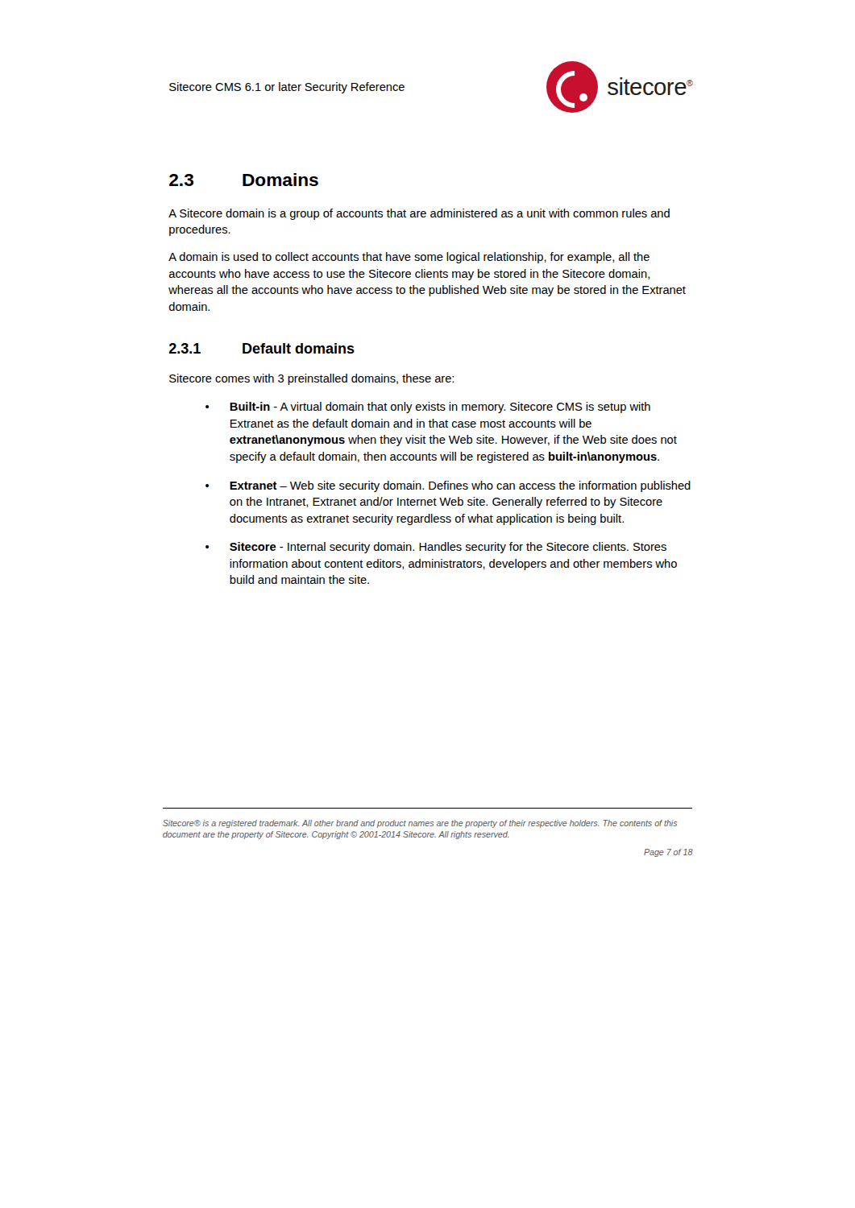Sitecore CMS 6.1 or later Security Reference
sitecore®
2.3 Domains
A Sitecore domain is a group of accounts that are administered as a unit with common rules and procedures.
A domain is used to collect accounts that have some logical relationship, for example, all the accounts who have access to use the Sitecore clients may be stored in the Sitecore domain, whereas all the accounts who have access to the published Web site may be stored in the Extranet domain.
2.3.1 Default domains
Sitecore comes with 3 preinstalled domains, these are:
Built-in - A virtual domain that only exists in memory. Sitecore CMS is setup with Extranet as the default domain and in that case most accounts will be extranet\anonymous when they visit the Web site. However, if the Web site does not specify a default domain, then accounts will be registered as built-in\anonymous.
Extranet – Web site security domain. Defines who can access the information published on the Intranet, Extranet and/or Internet Web site. Generally referred to by Sitecore documents as extranet security regardless of what application is being built.
Sitecore - Internal security domain. Handles security for the Sitecore clients. Stores information about content editors, administrators, developers and other members who build and maintain the site.
Sitecore® is a registered trademark. All other brand and product names are the property of their respective holders. The contents of this document are the property of Sitecore. Copyright © 2001-2014 Sitecore. All rights reserved.
Page 7 of 18